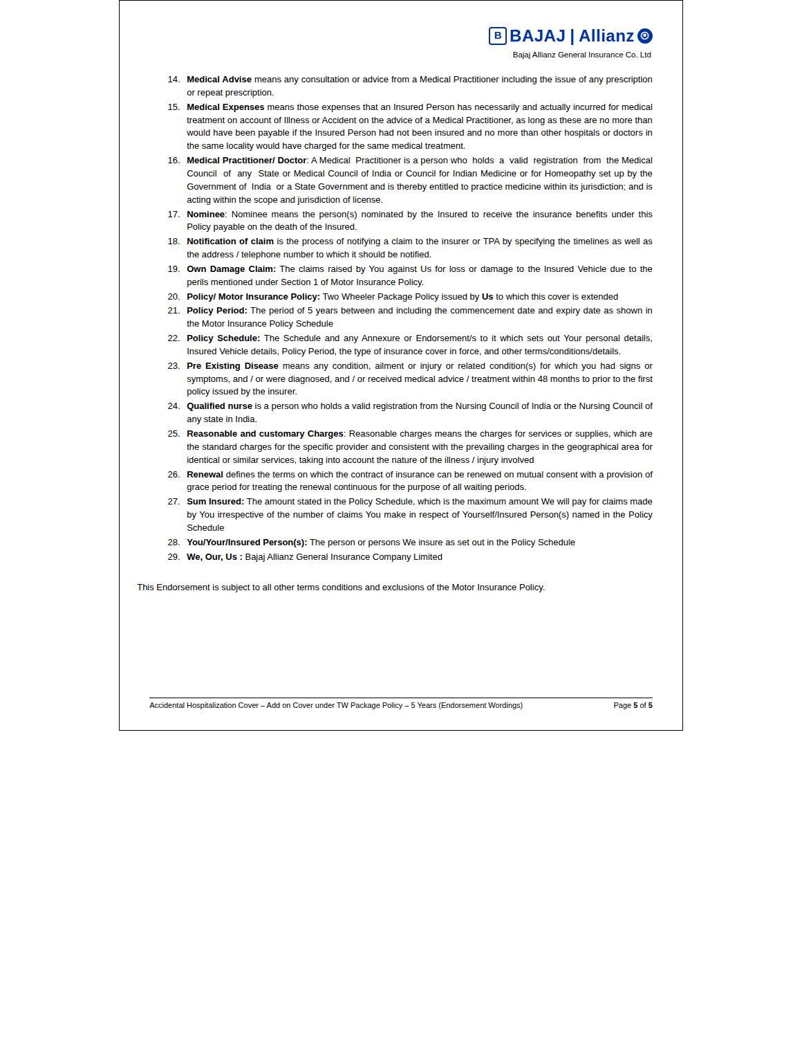BBAJAJ|Allianz⦿
Bajaj Allianz General Insurance Co. Ltd
Medical Advise means any consultation or advice from a Medical Practitioner including the issue of any prescription or repeat prescription.
Medical Expenses means those expenses that an Insured Person has necessarily and actually incurred for medical treatment on account of Illness or Accident on the advice of a Medical Practitioner, as long as these are no more than would have been payable if the Insured Person had not been insured and no more than other hospitals or doctors in the same locality would have charged for the same medical treatment.
Medical Practitioner/ Doctor: A Medical Practitioner is a person who holds a valid registration from the Medical Council of any State or Medical Council of India or Council for Indian Medicine or for Homeopathy set up by the Government of India or a State Government and is thereby entitled to practice medicine within its jurisdiction; and is acting within the scope and jurisdiction of license.
Nominee: Nominee means the person(s) nominated by the Insured to receive the insurance benefits under this Policy payable on the death of the Insured.
Notification of claim is the process of notifying a claim to the insurer or TPA by specifying the timelines as well as the address / telephone number to which it should be notified.
Own Damage Claim: The claims raised by You against Us for loss or damage to the Insured Vehicle due to the perils mentioned under Section 1 of Motor Insurance Policy.
Policy/ Motor Insurance Policy: Two Wheeler Package Policy issued by Us to which this cover is extended
Policy Period: The period of 5 years between and including the commencement date and expiry date as shown in the Motor Insurance Policy Schedule
Policy Schedule: The Schedule and any Annexure or Endorsement/s to it which sets out Your personal details, Insured Vehicle details, Policy Period, the type of insurance cover in force, and other terms/conditions/details.
Pre Existing Disease means any condition, ailment or injury or related condition(s) for which you had signs or symptoms, and / or were diagnosed, and / or received medical advice / treatment within 48 months to prior to the first policy issued by the insurer.
Qualified nurse is a person who holds a valid registration from the Nursing Council of India or the Nursing Council of any state in India.
Reasonable and customary Charges: Reasonable charges means the charges for services or supplies, which are the standard charges for the specific provider and consistent with the prevailing charges in the geographical area for identical or similar services, taking into account the nature of the illness / injury involved
Renewal defines the terms on which the contract of insurance can be renewed on mutual consent with a provision of grace period for treating the renewal continuous for the purpose of all waiting periods.
Sum Insured: The amount stated in the Policy Schedule, which is the maximum amount We will pay for claims made by You irrespective of the number of claims You make in respect of Yourself/Insured Person(s) named in the Policy Schedule
You/Your/Insured Person(s): The person or persons We insure as set out in the Policy Schedule
We, Our, Us : Bajaj Allianz General Insurance Company Limited
This Endorsement is subject to all other terms conditions and exclusions of the Motor Insurance Policy.
Accidental Hospitalization Cover – Add on Cover under TW Package Policy – 5 Years (Endorsement Wordings) Page 5 of 5